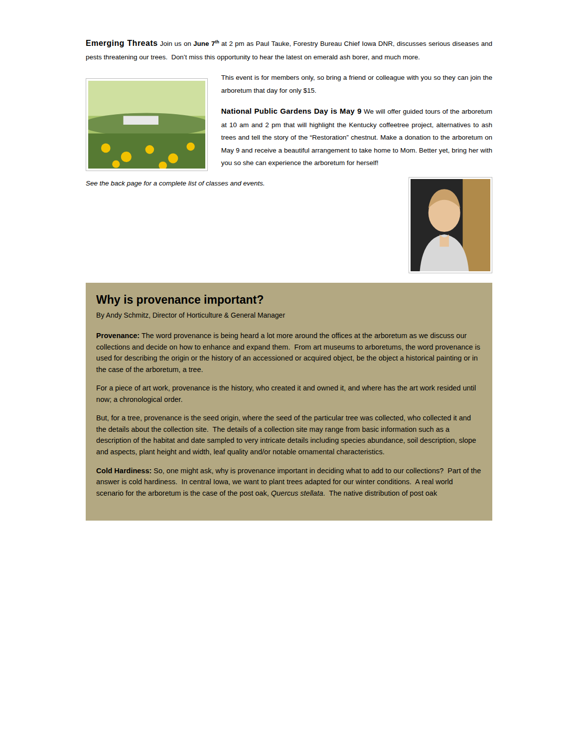Emerging Threats Join us on June 7th at 2 pm as Paul Tauke, Forestry Bureau Chief Iowa DNR, discusses serious diseases and pests threatening our trees. Don’t miss this opportunity to hear the latest on emerald ash borer, and much more.
This event is for members only, so bring a friend or colleague with you so they can join the arboretum that day for only $15.
National Public Gardens Day is May 9 We will offer guided tours of the arboretum at 10 am and 2 pm that will highlight the Kentucky coffeetree project, alternatives to ash trees and tell the story of the “Restoration” chestnut. Make a donation to the arboretum on May 9 and receive a beautiful arrangement to take home to Mom. Better yet, bring her with you so she can experience the arboretum for herself!
See the back page for a complete list of classes and events.
Why is provenance important?
By Andy Schmitz, Director of Horticulture & General Manager
Provenance: The word provenance is being heard a lot more around the offices at the arboretum as we discuss our collections and decide on how to enhance and expand them. From art museums to arboretums, the word provenance is used for describing the origin or the history of an accessioned or acquired object, be the object a historical painting or in the case of the arboretum, a tree.
For a piece of art work, provenance is the history, who created it and owned it, and where has the art work resided until now; a chronological order.
But, for a tree, provenance is the seed origin, where the seed of the particular tree was collected, who collected it and the details about the collection site. The details of a collection site may range from basic information such as a description of the habitat and date sampled to very intricate details including species abundance, soil description, slope and aspects, plant height and width, leaf quality and/or notable ornamental characteristics.
Cold Hardiness: So, one might ask, why is provenance important in deciding what to add to our collections? Part of the answer is cold hardiness. In central Iowa, we want to plant trees adapted for our winter conditions. A real world scenario for the arboretum is the case of the post oak, Quercus stellata. The native distribution of post oak